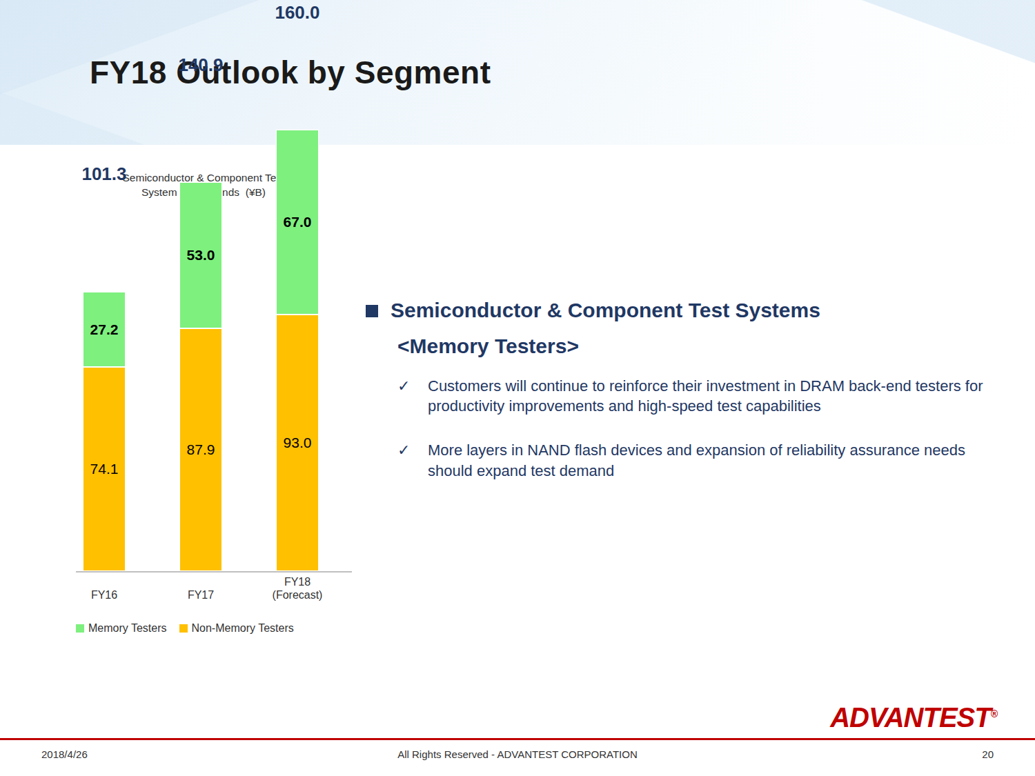FY18 Outlook by Segment
Semiconductor & Component Test
System Sales trends (¥B)
101.3
27.2
74.1
140.9
53.0
87.9
160.0
67.0
93.0
FY16
FY17
FY18
(Forecast)
Memory Testers Non-Memory Testers
Semiconductor & Component Test Systems
<Memory Testers>
Customers will continue to reinforce their investment in DRAM back-end testers for productivity improvements and high-speed test capabilities
More layers in NAND flash devices and expansion of reliability assurance needs should expand test demand
ADVANTEST®
2018/4/26
All Rights Reserved - ADVANTEST CORPORATION
20